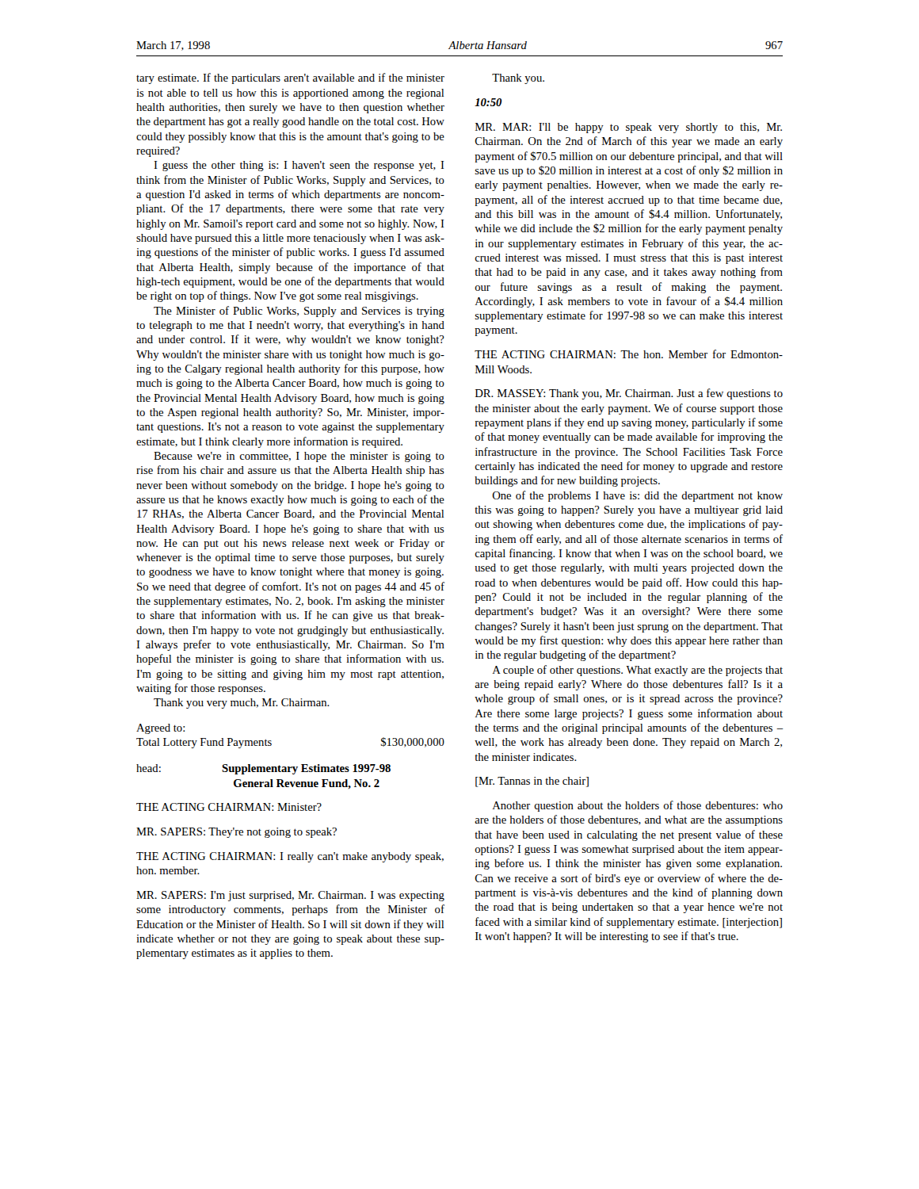March 17, 1998 Alberta Hansard 967
tary estimate. If the particulars aren't available and if the minister is not able to tell us how this is apportioned among the regional health authorities, then surely we have to then question whether the department has got a really good handle on the total cost. How could they possibly know that this is the amount that's going to be required?
I guess the other thing is: I haven't seen the response yet, I think from the Minister of Public Works, Supply and Services, to a question I'd asked in terms of which departments are noncompliant. Of the 17 departments, there were some that rate very highly on Mr. Samoil's report card and some not so highly. Now, I should have pursued this a little more tenaciously when I was asking questions of the minister of public works. I guess I'd assumed that Alberta Health, simply because of the importance of that high-tech equipment, would be one of the departments that would be right on top of things. Now I've got some real misgivings.
The Minister of Public Works, Supply and Services is trying to telegraph to me that I needn't worry, that everything's in hand and under control. If it were, why wouldn't we know tonight? Why wouldn't the minister share with us tonight how much is going to the Calgary regional health authority for this purpose, how much is going to the Alberta Cancer Board, how much is going to the Provincial Mental Health Advisory Board, how much is going to the Aspen regional health authority? So, Mr. Minister, important questions. It's not a reason to vote against the supplementary estimate, but I think clearly more information is required.
Because we're in committee, I hope the minister is going to rise from his chair and assure us that the Alberta Health ship has never been without somebody on the bridge. I hope he's going to assure us that he knows exactly how much is going to each of the 17 RHAs, the Alberta Cancer Board, and the Provincial Mental Health Advisory Board. I hope he's going to share that with us now. He can put out his news release next week or Friday or whenever is the optimal time to serve those purposes, but surely to goodness we have to know tonight where that money is going. So we need that degree of comfort. It's not on pages 44 and 45 of the supplementary estimates, No. 2, book. I'm asking the minister to share that information with us. If he can give us that breakdown, then I'm happy to vote not grudgingly but enthusiastically. I always prefer to vote enthusiastically, Mr. Chairman. So I'm hopeful the minister is going to share that information with us. I'm going to be sitting and giving him my most rapt attention, waiting for those responses.
Thank you very much, Mr. Chairman.
Agreed to:
Total Lottery Fund Payments$130,000,000
head: Supplementary Estimates 1997-98 General Revenue Fund, No. 2
THE ACTING CHAIRMAN: Minister?
MR. SAPERS: They're not going to speak?
THE ACTING CHAIRMAN: I really can't make anybody speak, hon. member.
MR. SAPERS: I'm just surprised, Mr. Chairman. I was expecting some introductory comments, perhaps from the Minister of Education or the Minister of Health. So I will sit down if they will indicate whether or not they are going to speak about these supplementary estimates as it applies to them.
Thank you.
10:50
MR. MAR: I'll be happy to speak very shortly to this, Mr. Chairman. On the 2nd of March of this year we made an early payment of $70.5 million on our debenture principal, and that will save us up to $20 million in interest at a cost of only $2 million in early payment penalties. However, when we made the early repayment, all of the interest accrued up to that time became due, and this bill was in the amount of $4.4 million. Unfortunately, while we did include the $2 million for the early payment penalty in our supplementary estimates in February of this year, the accrued interest was missed. I must stress that this is past interest that had to be paid in any case, and it takes away nothing from our future savings as a result of making the payment. Accordingly, I ask members to vote in favour of a $4.4 million supplementary estimate for 1997-98 so we can make this interest payment.
THE ACTING CHAIRMAN: The hon. Member for Edmonton-Mill Woods.
DR. MASSEY: Thank you, Mr. Chairman. Just a few questions to the minister about the early payment. We of course support those repayment plans if they end up saving money, particularly if some of that money eventually can be made available for improving the infrastructure in the province. The School Facilities Task Force certainly has indicated the need for money to upgrade and restore buildings and for new building projects.
One of the problems I have is: did the department not know this was going to happen? Surely you have a multiyear grid laid out showing when debentures come due, the implications of paying them off early, and all of those alternate scenarios in terms of capital financing. I know that when I was on the school board, we used to get those regularly, with multi years projected down the road to when debentures would be paid off. How could this happen? Could it not be included in the regular planning of the department's budget? Was it an oversight? Were there some changes? Surely it hasn't been just sprung on the department. That would be my first question: why does this appear here rather than in the regular budgeting of the department?
A couple of other questions. What exactly are the projects that are being repaid early? Where do those debentures fall? Is it a whole group of small ones, or is it spread across the province? Are there some large projects? I guess some information about the terms and the original principal amounts of the debentures – well, the work has already been done. They repaid on March 2, the minister indicates.
[Mr. Tannas in the chair]
Another question about the holders of those debentures: who are the holders of those debentures, and what are the assumptions that have been used in calculating the net present value of these options? I guess I was somewhat surprised about the item appearing before us. I think the minister has given some explanation. Can we receive a sort of bird's eye or overview of where the department is vis-à-vis debentures and the kind of planning down the road that is being undertaken so that a year hence we're not faced with a similar kind of supplementary estimate. [interjection] It won't happen? It will be interesting to see if that's true.